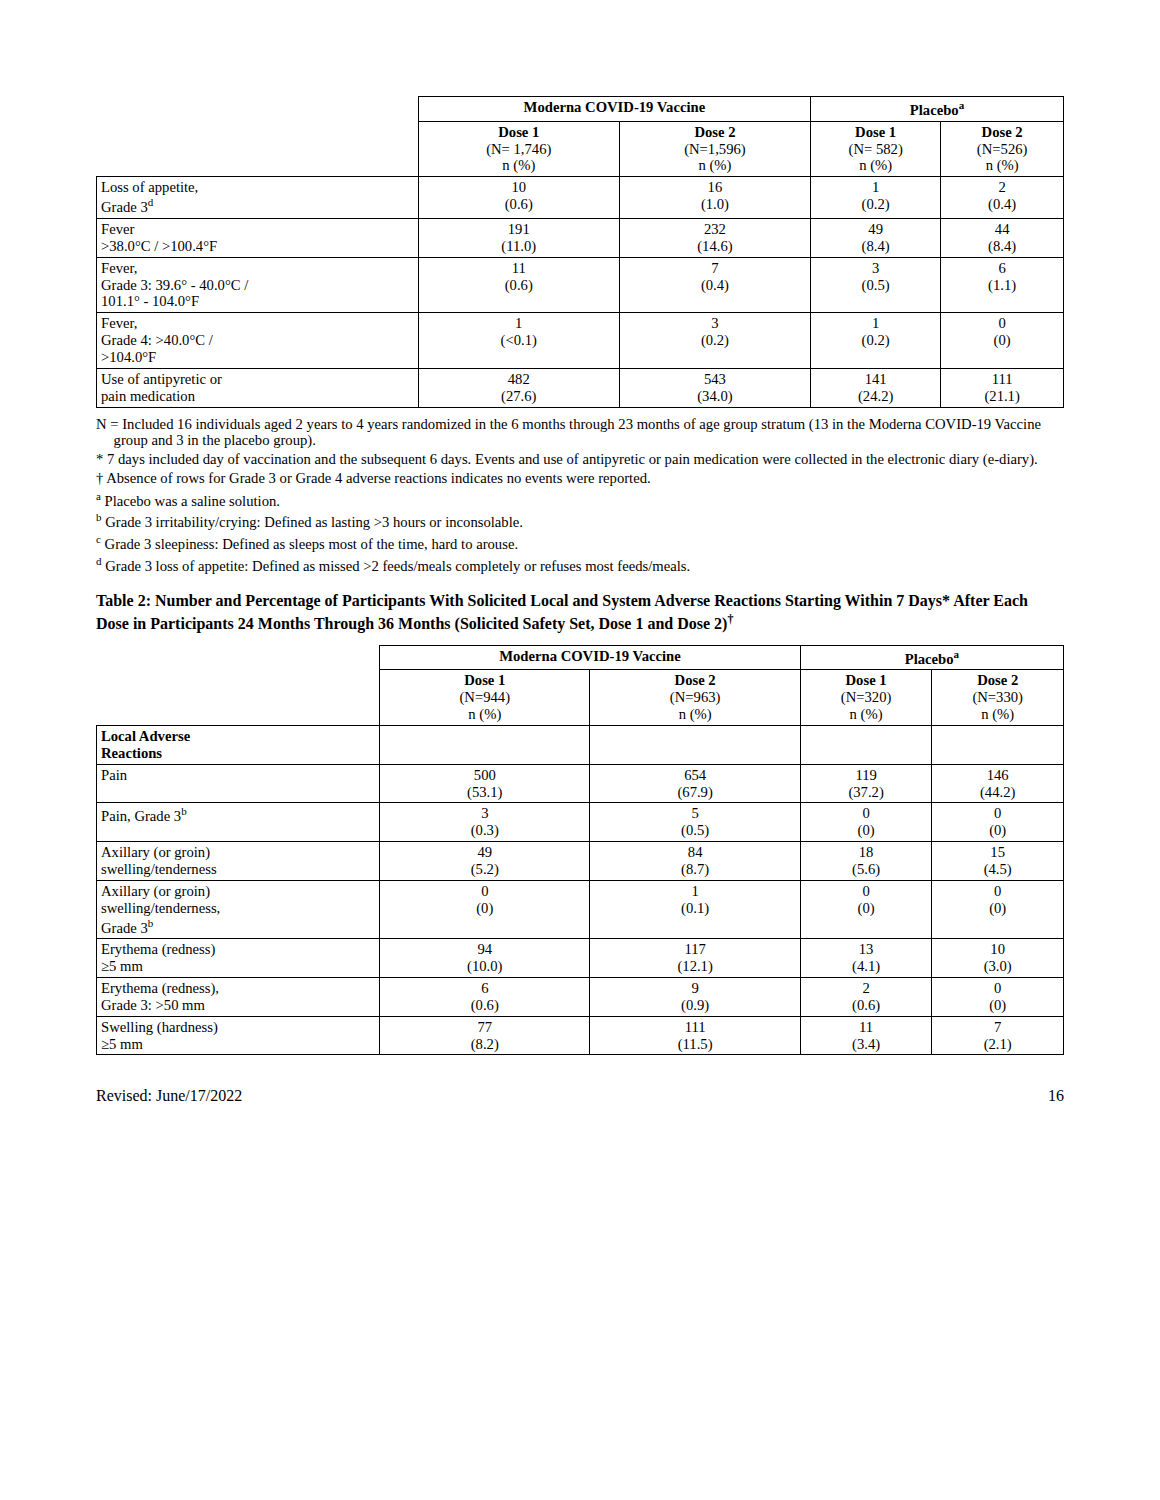| | Moderna COVID-19 Vaccine | Placebo a |
| | Dose 1 (N= 1,746) n (%) | Dose 2 (N=1,596) n (%) | Dose 1 (N= 582) n (%) | Dose 2 (N=526) n (%) |
| Loss of appetite, Grade 3 d | 10 (0.6) | 16 (1.0) | 1 (0.2) | 2 (0.4) |
| Fever >38.0°C / >100.4°F | 191 (11.0) | 232 (14.6) | 49 (8.4) | 44 (8.4) |
| Fever, Grade 3: 39.6° - 40.0°C / 101.1° - 104.0°F | 11 (0.6) | 7 (0.4) | 3 (0.5) | 6 (1.1) |
| Fever, Grade 4: >40.0°C / >104.0°F | 1 (<0.1) | 3 (0.2) | 1 (0.2) | 0 (0) |
| Use of antipyretic or pain medication | 482 (27.6) | 543 (34.0) | 141 (24.2) | 111 (21.1) |
N = Included 16 individuals aged 2 years to 4 years randomized in the 6 months through 23 months of age group stratum (13 in the Moderna COVID-19 Vaccine group and 3 in the placebo group).
* 7 days included day of vaccination and the subsequent 6 days. Events and use of antipyretic or pain medication were collected in the electronic diary (e-diary).
† Absence of rows for Grade 3 or Grade 4 adverse reactions indicates no events were reported.
a Placebo was a saline solution.
b Grade 3 irritability/crying: Defined as lasting >3 hours or inconsolable.
c Grade 3 sleepiness: Defined as sleeps most of the time, hard to arouse.
d Grade 3 loss of appetite: Defined as missed >2 feeds/meals completely or refuses most feeds/meals.
Table 2: Number and Percentage of Participants With Solicited Local and System Adverse Reactions Starting Within 7 Days* After Each Dose in Participants 24 Months Through 36 Months (Solicited Safety Set, Dose 1 and Dose 2)†
| | Moderna COVID-19 Vaccine | Placebo a |
| | Dose 1 (N=944) n (%) | Dose 2 (N=963) n (%) | Dose 1 (N=320) n (%) | Dose 2 (N=330) n (%) |
| Local Adverse Reactions | | | | |
| Pain | 500 (53.1) | 654 (67.9) | 119 (37.2) | 146 (44.2) |
| Pain, Grade 3 b | 3 (0.3) | 5 (0.5) | 0 (0) | 0 (0) |
| Axillary (or groin) swelling/tenderness | 49 (5.2) | 84 (8.7) | 18 (5.6) | 15 (4.5) |
| Axillary (or groin) swelling/tenderness, Grade 3 b | 0 (0) | 1 (0.1) | 0 (0) | 0 (0) |
| Erythema (redness) ≥5 mm | 94 (10.0) | 117 (12.1) | 13 (4.1) | 10 (3.0) |
| Erythema (redness), Grade 3: >50 mm | 6 (0.6) | 9 (0.9) | 2 (0.6) | 0 (0) |
| Swelling (hardness) ≥5 mm | 77 (8.2) | 111 (11.5) | 11 (3.4) | 7 (2.1) |
Revised: June/17/2022 16